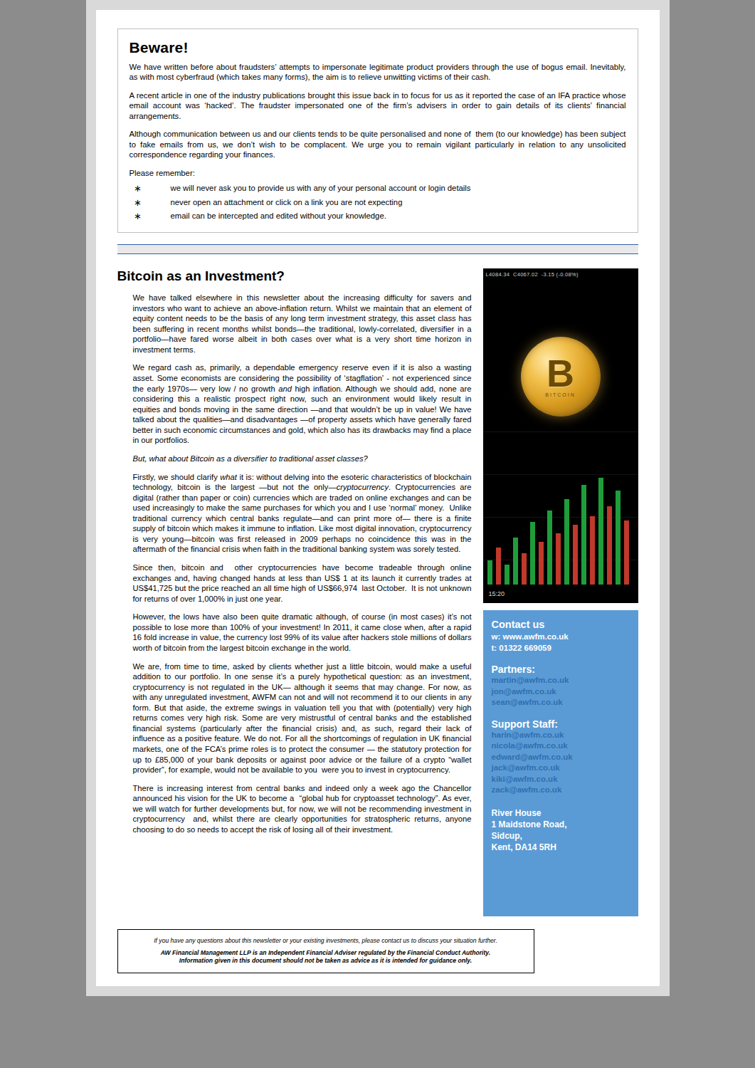Beware!
We have written before about fraudsters’ attempts to impersonate legitimate product providers through the use of bogus email. Inevitably, as with most cyberfraud (which takes many forms), the aim is to relieve unwitting victims of their cash.
A recent article in one of the industry publications brought this issue back in to focus for us as it reported the case of an IFA practice whose email account was ‘hacked’. The fraudster impersonated one of the firm’s advisers in order to gain details of its clients’ financial arrangements.
Although communication between us and our clients tends to be quite personalised and none of them (to our knowledge) has been subject to fake emails from us, we don’t wish to be complacent. We urge you to remain vigilant particularly in relation to any unsolicited correspondence regarding your finances.
Please remember:
we will never ask you to provide us with any of your personal account or login details
never open an attachment or click on a link you are not expecting
email can be intercepted and edited without your knowledge.
Bitcoin as an Investment?
We have talked elsewhere in this newsletter about the increasing difficulty for savers and investors who want to achieve an above-inflation return. Whilst we maintain that an element of equity content needs to be the basis of any long term investment strategy, this asset class has been suffering in recent months whilst bonds—the traditional, lowly-correlated, diversifier in a portfolio—have fared worse albeit in both cases over what is a very short time horizon in investment terms.
We regard cash as, primarily, a dependable emergency reserve even if it is also a wasting asset. Some economists are considering the possibility of ‘stagflation’ - not experienced since the early 1970s— very low / no growth and high inflation. Although we should add, none are considering this a realistic prospect right now, such an environment would likely result in equities and bonds moving in the same direction —and that wouldn’t be up in value! We have talked about the qualities—and disadvantages —of property assets which have generally fared better in such economic circumstances and gold, which also has its drawbacks may find a place in our portfolios.
But, what about Bitcoin as a diversifier to traditional asset classes?
Firstly, we should clarify what it is: without delving into the esoteric characteristics of blockchain technology, bitcoin is the largest —but not the only—cryptocurrency. Cryptocurrencies are digital (rather than paper or coin) currencies which are traded on online exchanges and can be used increasingly to make the same purchases for which you and I use ‘normal’ money. Unlike traditional currency which central banks regulate—and can print more of— there is a finite supply of bitcoin which makes it immune to inflation. Like most digital innovation, cryptocurrency is very young—bitcoin was first released in 2009 perhaps no coincidence this was in the aftermath of the financial crisis when faith in the traditional banking system was sorely tested.
Since then, bitcoin and other cryptocurrencies have become tradeable through online exchanges and, having changed hands at less than US$ 1 at its launch it currently trades at US$41,725 but the price reached an all time high of US$66,974 last October. It is not unknown for returns of over 1,000% in just one year.
However, the lows have also been quite dramatic although, of course (in most cases) it’s not possible to lose more than 100% of your investment! In 2011, it came close when, after a rapid 16 fold increase in value, the currency lost 99% of its value after hackers stole millions of dollars worth of bitcoin from the largest bitcoin exchange in the world.
We are, from time to time, asked by clients whether just a little bitcoin, would make a useful addition to our portfolio. In one sense it’s a purely hypothetical question: as an investment, cryptocurrency is not regulated in the UK— although it seems that may change. For now, as with any unregulated investment, AWFM can not and will not recommend it to our clients in any form. But that aside, the extreme swings in valuation tell you that with (potentially) very high returns comes very high risk. Some are very mistrustful of central banks and the established financial systems (particularly after the financial crisis) and, as such, regard their lack of influence as a positive feature. We do not. For all the shortcomings of regulation in UK financial markets, one of the FCA’s prime roles is to protect the consumer — the statutory protection for up to £85,000 of your bank deposits or against poor advice or the failure of a crypto “wallet provider”, for example, would not be available to you were you to invest in cryptocurrency.
There is increasing interest from central banks and indeed only a week ago the Chancellor announced his vision for the UK to become a “global hub for cryptoasset technology”. As ever, we will watch for further developments but, for now, we will not be recommending investment in cryptocurrency and, whilst there are clearly opportunities for stratospheric returns, anyone choosing to do so needs to accept the risk of losing all of their investment.
L4084.34 C4067.02 -3.15 (-0.08%)
B
BITCOIN
15:20
Contact us
w: www.awfm.co.uk
t: 01322 669059
Partners:
martin@awfm.co.uk
jon@awfm.co.uk
sean@awfm.co.uk
Support Staff:
harin@awfm.co.uk
nicola@awfm.co.uk
edward@awfm.co.uk
jack@awfm.co.uk
kiki@awfm.co.uk
zack@awfm.co.uk
River House
1 Maidstone Road,
Sidcup,
Kent, DA14 5RH
If you have any questions about this newsletter or your existing investments, please contact us to discuss your situation further.
AW Financial Management LLP is an Independent Financial Adviser regulated by the Financial Conduct Authority.
Information given in this document should not be taken as advice as it is intended for guidance only.